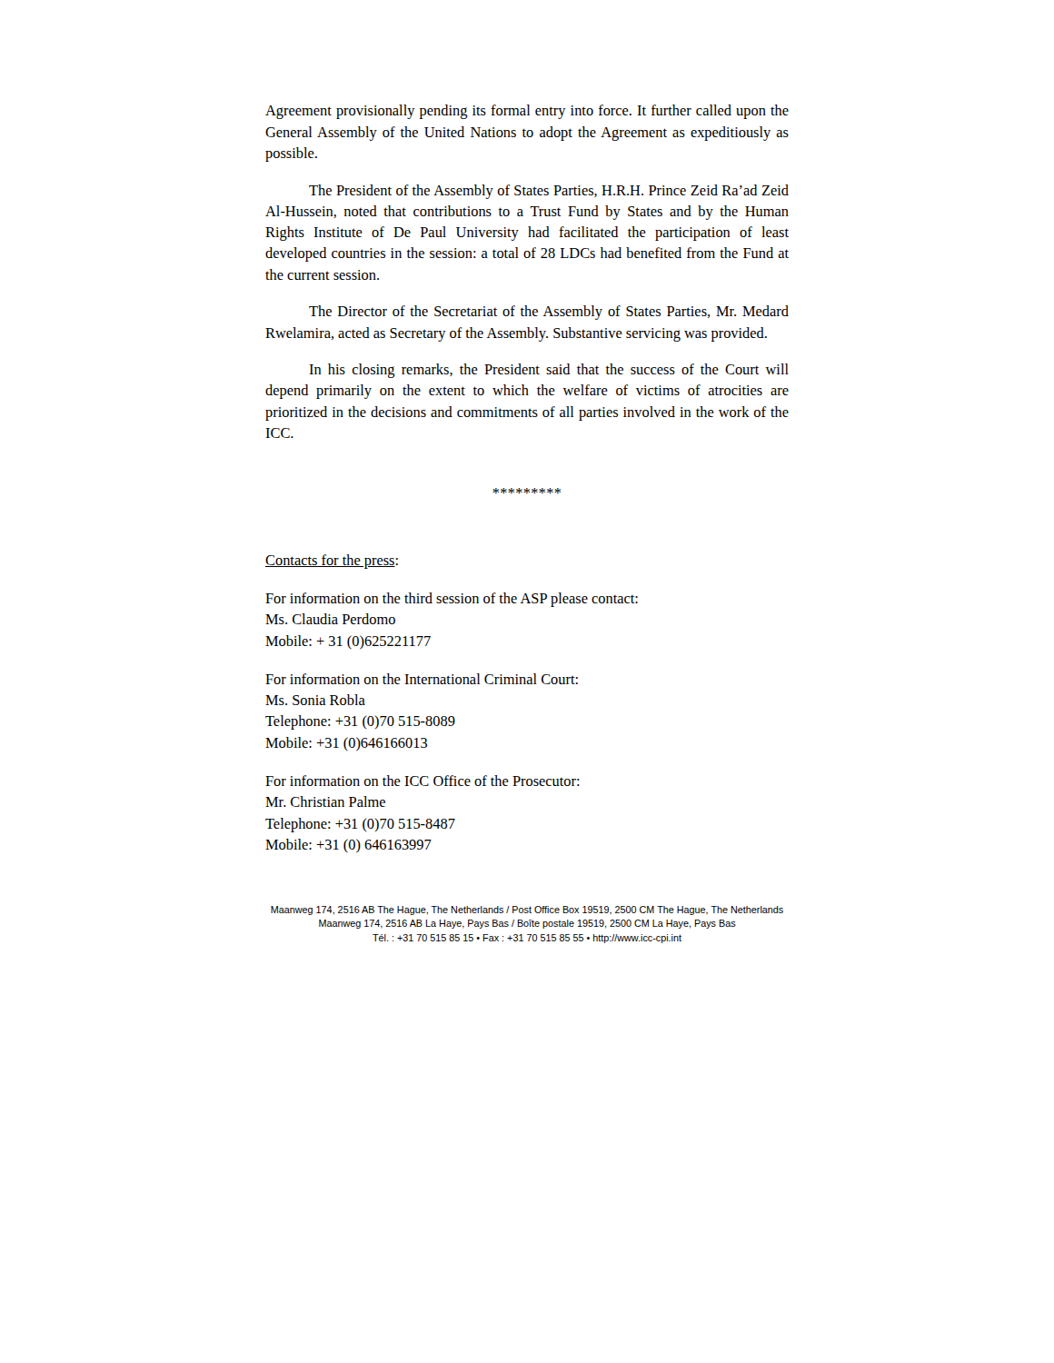Agreement provisionally pending its formal entry into force. It further called upon the General Assembly of the United Nations to adopt the Agreement as expeditiously as possible.
The President of the Assembly of States Parties, H.R.H. Prince Zeid Ra’ad Zeid Al-Hussein, noted that contributions to a Trust Fund by States and by the Human Rights Institute of De Paul University had facilitated the participation of least developed countries in the session: a total of 28 LDCs had benefited from the Fund at the current session.
The Director of the Secretariat of the Assembly of States Parties, Mr. Medard Rwelamira, acted as Secretary of the Assembly. Substantive servicing was provided.
In his closing remarks, the President said that the success of the Court will depend primarily on the extent to which the welfare of victims of atrocities are prioritized in the decisions and commitments of all parties involved in the work of the ICC.
*********
Contacts for the press:
For information on the third session of the ASP please contact:
Ms. Claudia Perdomo
Mobile: + 31 (0)625221177
For information on the International Criminal Court:
Ms. Sonia Robla
Telephone: +31 (0)70 515-8089
Mobile: +31 (0)646166013
For information on the ICC Office of the Prosecutor:
Mr. Christian Palme
Telephone: +31 (0)70 515-8487
Mobile: +31 (0) 646163997
Maanweg 174, 2516 AB The Hague, The Netherlands / Post Office Box 19519, 2500 CM The Hague, The Netherlands
Maanweg 174, 2516 AB La Haye, Pays Bas / Boîte postale 19519, 2500 CM La Haye, Pays Bas
Tél. : +31 70 515 85 15 • Fax : +31 70 515 85 55 • http://www.icc-cpi.int